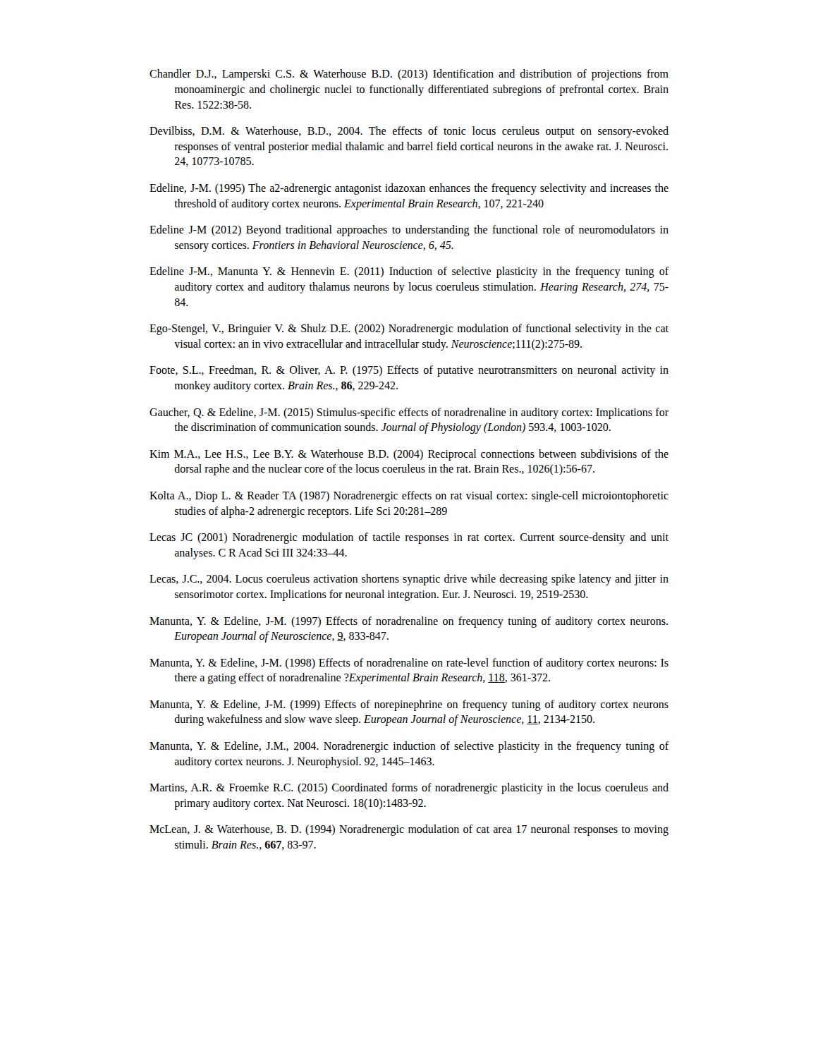Chandler D.J., Lamperski C.S. & Waterhouse B.D. (2013) Identification and distribution of projections from monoaminergic and cholinergic nuclei to functionally differentiated subregions of prefrontal cortex. Brain Res. 1522:38-58.
Devilbiss, D.M. & Waterhouse, B.D., 2004. The effects of tonic locus ceruleus output on sensory-evoked responses of ventral posterior medial thalamic and barrel field cortical neurons in the awake rat. J. Neurosci. 24, 10773-10785.
Edeline, J-M. (1995) The a2-adrenergic antagonist idazoxan enhances the frequency selectivity and increases the threshold of auditory cortex neurons. Experimental Brain Research, 107, 221-240
Edeline J-M (2012) Beyond traditional approaches to understanding the functional role of neuromodulators in sensory cortices. Frontiers in Behavioral Neuroscience, 6, 45.
Edeline J-M., Manunta Y. & Hennevin E. (2011) Induction of selective plasticity in the frequency tuning of auditory cortex and auditory thalamus neurons by locus coeruleus stimulation. Hearing Research, 274, 75-84.
Ego-Stengel, V., Bringuier V. & Shulz D.E. (2002) Noradrenergic modulation of functional selectivity in the cat visual cortex: an in vivo extracellular and intracellular study. Neuroscience;111(2):275-89.
Foote, S.L., Freedman, R. & Oliver, A. P. (1975) Effects of putative neurotransmitters on neuronal activity in monkey auditory cortex. Brain Res., 86, 229-242.
Gaucher, Q. & Edeline, J-M. (2015) Stimulus-specific effects of noradrenaline in auditory cortex: Implications for the discrimination of communication sounds. Journal of Physiology (London) 593.4, 1003-1020.
Kim M.A., Lee H.S., Lee B.Y. & Waterhouse B.D. (2004) Reciprocal connections between subdivisions of the dorsal raphe and the nuclear core of the locus coeruleus in the rat. Brain Res., 1026(1):56-67.
Kolta A., Diop L. & Reader TA (1987) Noradrenergic effects on rat visual cortex: single-cell microiontophoretic studies of alpha-2 adrenergic receptors. Life Sci 20:281–289
Lecas JC (2001) Noradrenergic modulation of tactile responses in rat cortex. Current source-density and unit analyses. C R Acad Sci III 324:33–44.
Lecas, J.C., 2004. Locus coeruleus activation shortens synaptic drive while decreasing spike latency and jitter in sensorimotor cortex. Implications for neuronal integration. Eur. J. Neurosci. 19, 2519-2530.
Manunta, Y. & Edeline, J-M. (1997) Effects of noradrenaline on frequency tuning of auditory cortex neurons. European Journal of Neuroscience, 9, 833-847.
Manunta, Y. & Edeline, J-M. (1998) Effects of noradrenaline on rate-level function of auditory cortex neurons: Is there a gating effect of noradrenaline ?Experimental Brain Research, 118, 361-372.
Manunta, Y. & Edeline, J-M. (1999) Effects of norepinephrine on frequency tuning of auditory cortex neurons during wakefulness and slow wave sleep. European Journal of Neuroscience, 11, 2134-2150.
Manunta, Y. & Edeline, J.M., 2004. Noradrenergic induction of selective plasticity in the frequency tuning of auditory cortex neurons. J. Neurophysiol. 92, 1445–1463.
Martins, A.R. & Froemke R.C. (2015) Coordinated forms of noradrenergic plasticity in the locus coeruleus and primary auditory cortex. Nat Neurosci. 18(10):1483-92.
McLean, J. & Waterhouse, B. D. (1994) Noradrenergic modulation of cat area 17 neuronal responses to moving stimuli. Brain Res., 667, 83-97.